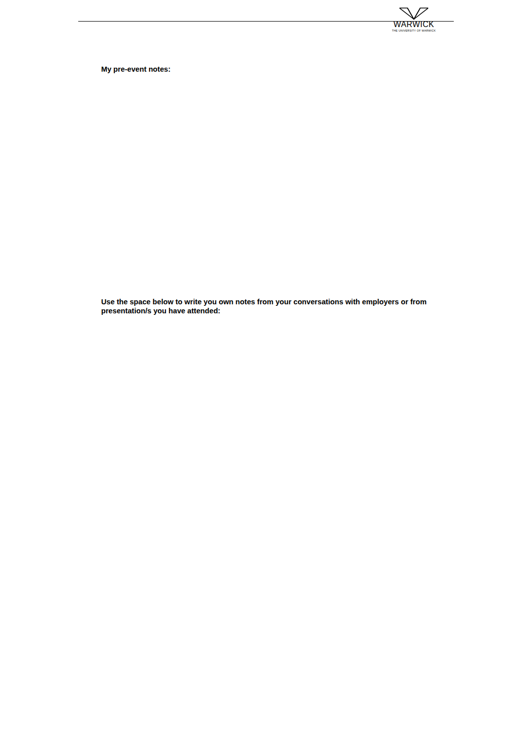The University of Warwick logo WARWICK THE UNIVERSITY OF WARWICK
My pre-event notes:
Use the space below to write you own notes from your conversations with employers or from presentation/s you have attended: